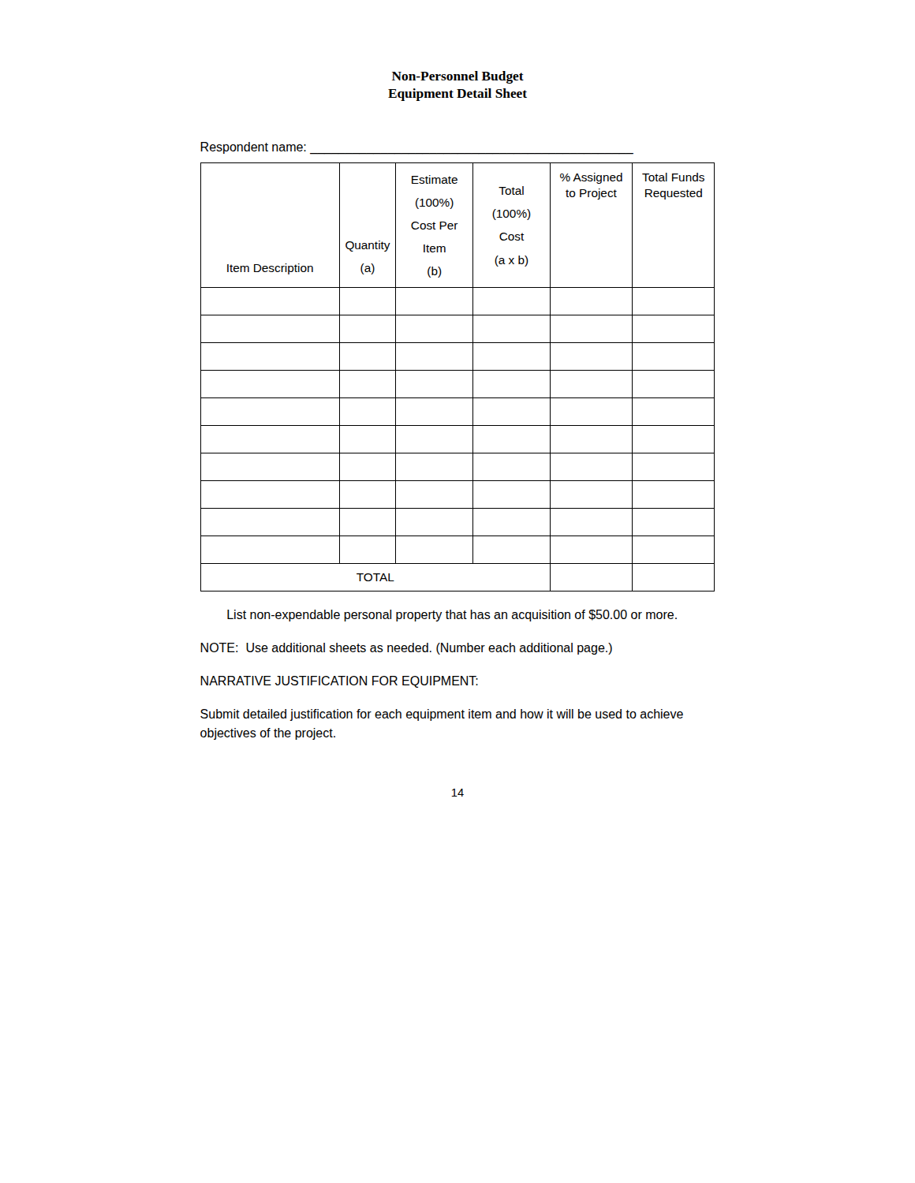Non-Personnel Budget
Equipment Detail Sheet
Respondent name: ______________________________________________
| Item Description | Quantity (a) | Estimate (100%) Cost Per Item (b) | Total (100%) Cost (a x b) | % Assigned to Project | Total Funds Requested |
| --- | --- | --- | --- | --- | --- |
| TOTAL | | |
List non-expendable personal property that has an acquisition of $50.00 or more.
NOTE: Use additional sheets as needed. (Number each additional page.)
NARRATIVE JUSTIFICATION FOR EQUIPMENT:
Submit detailed justification for each equipment item and how it will be used to achieve objectives of the project.
14